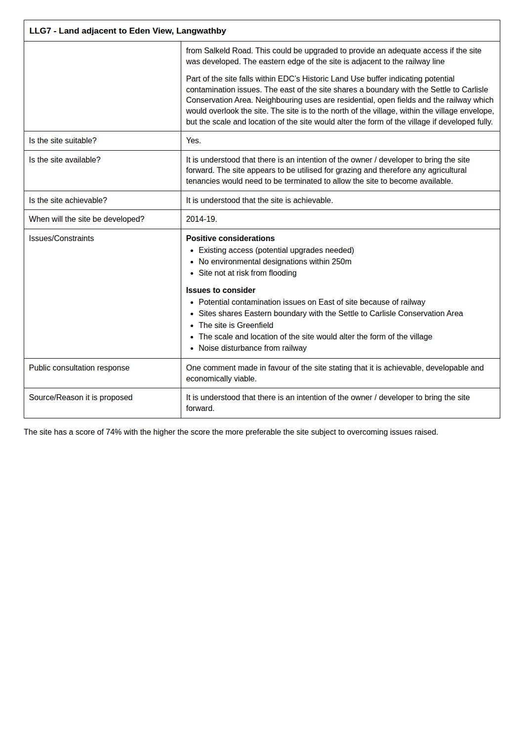LLG7 - Land adjacent to Eden View, Langwathby
| | from Salkeld Road. This could be upgraded to provide an adequate access if the site was developed. The eastern edge of the site is adjacent to the railway line Part of the site falls within EDC’s Historic Land Use buffer indicating potential contamination issues. The east of the site shares a boundary with the Settle to Carlisle Conservation Area. Neighbouring uses are residential, open fields and the railway which would overlook the site. The site is to the north of the village, within the village envelope, but the scale and location of the site would alter the form of the village if developed fully. |
| Is the site suitable? | Yes. |
| Is the site available? | It is understood that there is an intention of the owner / developer to bring the site forward. The site appears to be utilised for grazing and therefore any agricultural tenancies would need to be terminated to allow the site to become available. |
| Is the site achievable? | It is understood that the site is achievable. |
| When will the site be developed? | 2014-19. |
| Issues/Constraints | Positive considerations Existing access (potential upgrades needed) No environmental designations within 250m Site not at risk from flooding Issues to consider Potential contamination issues on East of site because of railway Sites shares Eastern boundary with the Settle to Carlisle Conservation Area The site is Greenfield The scale and location of the site would alter the form of the village Noise disturbance from railway |
| Public consultation response | One comment made in favour of the site stating that it is achievable, developable and economically viable. |
| Source/Reason it is proposed | It is understood that there is an intention of the owner / developer to bring the site forward. |
The site has a score of 74% with the higher the score the more preferable the site subject to overcoming issues raised.